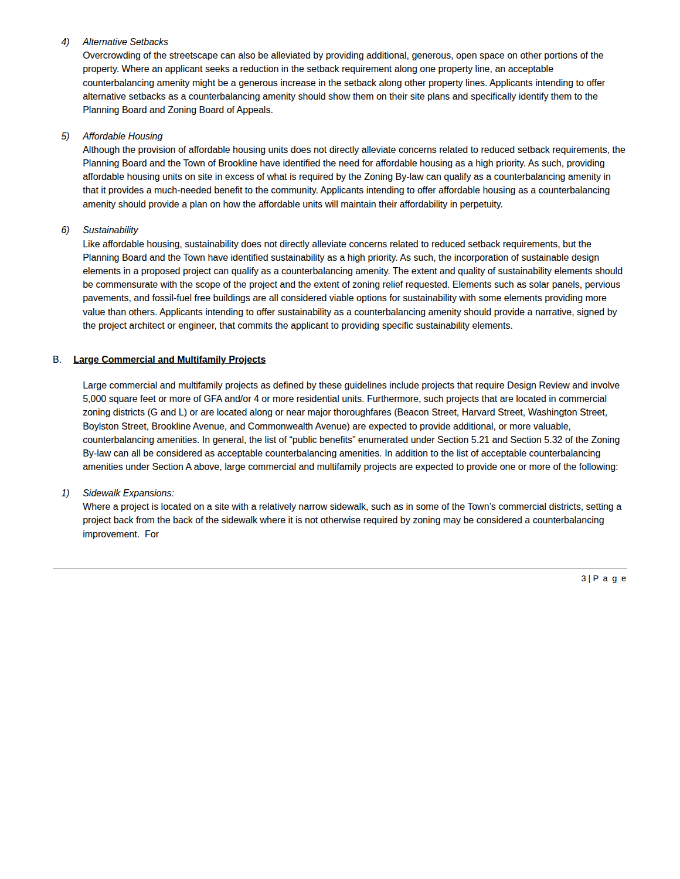4) Alternative Setbacks
Overcrowding of the streetscape can also be alleviated by providing additional, generous, open space on other portions of the property. Where an applicant seeks a reduction in the setback requirement along one property line, an acceptable counterbalancing amenity might be a generous increase in the setback along other property lines. Applicants intending to offer alternative setbacks as a counterbalancing amenity should show them on their site plans and specifically identify them to the Planning Board and Zoning Board of Appeals.
5) Affordable Housing
Although the provision of affordable housing units does not directly alleviate concerns related to reduced setback requirements, the Planning Board and the Town of Brookline have identified the need for affordable housing as a high priority. As such, providing affordable housing units on site in excess of what is required by the Zoning By-law can qualify as a counterbalancing amenity in that it provides a much-needed benefit to the community. Applicants intending to offer affordable housing as a counterbalancing amenity should provide a plan on how the affordable units will maintain their affordability in perpetuity.
6) Sustainability
Like affordable housing, sustainability does not directly alleviate concerns related to reduced setback requirements, but the Planning Board and the Town have identified sustainability as a high priority. As such, the incorporation of sustainable design elements in a proposed project can qualify as a counterbalancing amenity. The extent and quality of sustainability elements should be commensurate with the scope of the project and the extent of zoning relief requested. Elements such as solar panels, pervious pavements, and fossil-fuel free buildings are all considered viable options for sustainability with some elements providing more value than others. Applicants intending to offer sustainability as a counterbalancing amenity should provide a narrative, signed by the project architect or engineer, that commits the applicant to providing specific sustainability elements.
B. Large Commercial and Multifamily Projects
Large commercial and multifamily projects as defined by these guidelines include projects that require Design Review and involve 5,000 square feet or more of GFA and/or 4 or more residential units. Furthermore, such projects that are located in commercial zoning districts (G and L) or are located along or near major thoroughfares (Beacon Street, Harvard Street, Washington Street, Boylston Street, Brookline Avenue, and Commonwealth Avenue) are expected to provide additional, or more valuable, counterbalancing amenities. In general, the list of “public benefits” enumerated under Section 5.21 and Section 5.32 of the Zoning By-law can all be considered as acceptable counterbalancing amenities. In addition to the list of acceptable counterbalancing amenities under Section A above, large commercial and multifamily projects are expected to provide one or more of the following:
1) Sidewalk Expansions:
Where a project is located on a site with a relatively narrow sidewalk, such as in some of the Town’s commercial districts, setting a project back from the back of the sidewalk where it is not otherwise required by zoning may be considered a counterbalancing improvement. For
3 | P a g e